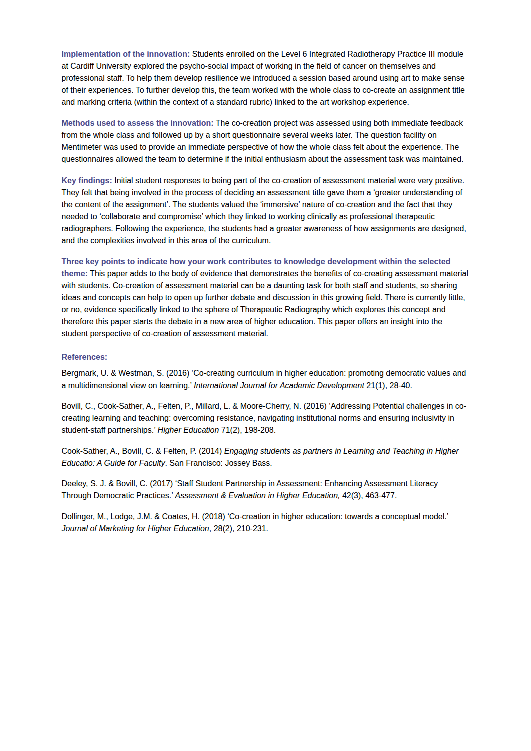Implementation of the innovation: Students enrolled on the Level 6 Integrated Radiotherapy Practice III module at Cardiff University explored the psycho-social impact of working in the field of cancer on themselves and professional staff. To help them develop resilience we introduced a session based around using art to make sense of their experiences. To further develop this, the team worked with the whole class to co-create an assignment title and marking criteria (within the context of a standard rubric) linked to the art workshop experience.
Methods used to assess the innovation: The co-creation project was assessed using both immediate feedback from the whole class and followed up by a short questionnaire several weeks later. The question facility on Mentimeter was used to provide an immediate perspective of how the whole class felt about the experience. The questionnaires allowed the team to determine if the initial enthusiasm about the assessment task was maintained.
Key findings: Initial student responses to being part of the co-creation of assessment material were very positive. They felt that being involved in the process of deciding an assessment title gave them a ‘greater understanding of the content of the assignment’. The students valued the ‘immersive’ nature of co-creation and the fact that they needed to ‘collaborate and compromise’ which they linked to working clinically as professional therapeutic radiographers. Following the experience, the students had a greater awareness of how assignments are designed, and the complexities involved in this area of the curriculum.
Three key points to indicate how your work contributes to knowledge development within the selected theme: This paper adds to the body of evidence that demonstrates the benefits of co-creating assessment material with students. Co-creation of assessment material can be a daunting task for both staff and students, so sharing ideas and concepts can help to open up further debate and discussion in this growing field. There is currently little, or no, evidence specifically linked to the sphere of Therapeutic Radiography which explores this concept and therefore this paper starts the debate in a new area of higher education. This paper offers an insight into the student perspective of co-creation of assessment material.
References:
Bergmark, U. & Westman, S. (2016) ‘Co-creating curriculum in higher education: promoting democratic values and a multidimensional view on learning.’ International Journal for Academic Development 21(1), 28-40.
Bovill, C., Cook-Sather, A., Felten, P., Millard, L. & Moore-Cherry, N. (2016) ‘Addressing Potential challenges in co-creating learning and teaching: overcoming resistance, navigating institutional norms and ensuring inclusivity in student-staff partnerships.’ Higher Education 71(2), 198-208.
Cook-Sather, A., Bovill, C. & Felten, P. (2014) Engaging students as partners in Learning and Teaching in Higher Educatio: A Guide for Faculty. San Francisco: Jossey Bass.
Deeley, S. J. & Bovill, C. (2017) ‘Staff Student Partnership in Assessment: Enhancing Assessment Literacy Through Democratic Practices.’ Assessment & Evaluation in Higher Education, 42(3), 463-477.
Dollinger, M., Lodge, J.M. & Coates, H. (2018) ‘Co-creation in higher education: towards a conceptual model.’ Journal of Marketing for Higher Education, 28(2), 210-231.